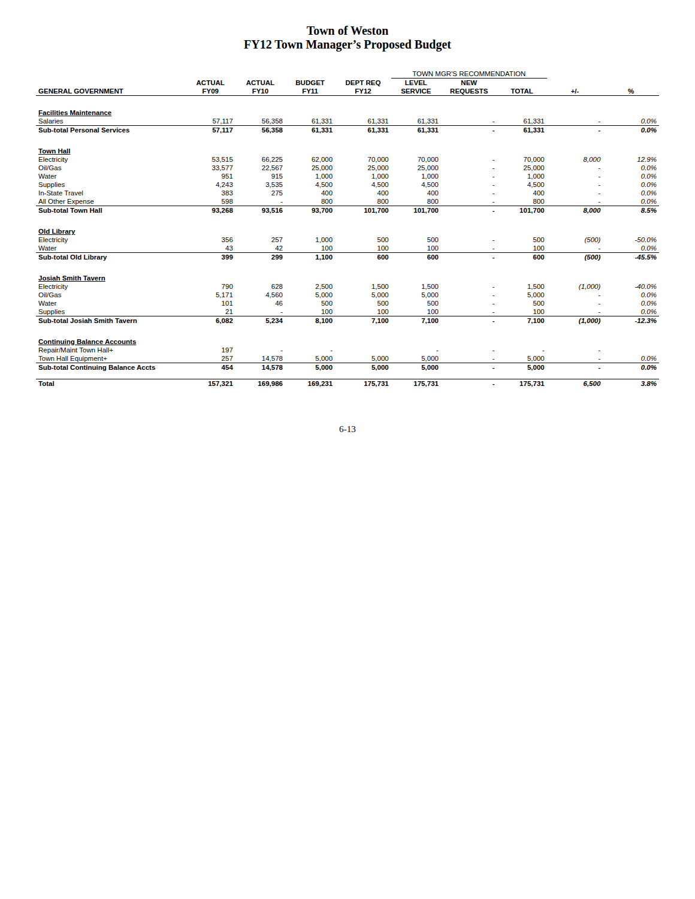Town of Weston
FY12 Town Manager’s Proposed Budget
| | | | | | TOWN MGR'S RECOMMENDATION | | |
| --- | --- | --- | --- | --- | --- | --- | --- |
| | ACTUAL | ACTUAL | BUDGET | DEPT REQ | LEVEL | NEW | | | |
| GENERAL GOVERNMENT | FY09 | FY10 | FY11 | FY12 | SERVICE | REQUESTS | TOTAL | +/- | % |
| Facilities Maintenance | |
| Salaries | 57,117 | 56,358 | 61,331 | 61,331 | 61,331 | - | 61,331 | - | 0.0% |
| Sub-total Personal Services | 57,117 | 56,358 | 61,331 | 61,331 | 61,331 | - | 61,331 | - | 0.0% |
| Town Hall | |
| Electricity | 53,515 | 66,225 | 62,000 | 70,000 | 70,000 | - | 70,000 | 8,000 | 12.9% |
| Oil/Gas | 33,577 | 22,567 | 25,000 | 25,000 | 25,000 | - | 25,000 | - | 0.0% |
| Water | 951 | 915 | 1,000 | 1,000 | 1,000 | - | 1,000 | - | 0.0% |
| Supplies | 4,243 | 3,535 | 4,500 | 4,500 | 4,500 | - | 4,500 | - | 0.0% |
| In-State Travel | 383 | 275 | 400 | 400 | 400 | - | 400 | - | 0.0% |
| All Other Expense | 598 | - | 800 | 800 | 800 | - | 800 | - | 0.0% |
| Sub-total Town Hall | 93,268 | 93,516 | 93,700 | 101,700 | 101,700 | - | 101,700 | 8,000 | 8.5% |
| Old Library | |
| Electricity | 356 | 257 | 1,000 | 500 | 500 | - | 500 | (500) | -50.0% |
| Water | 43 | 42 | 100 | 100 | 100 | - | 100 | - | 0.0% |
| Sub-total Old Library | 399 | 299 | 1,100 | 600 | 600 | - | 600 | (500) | -45.5% |
| Josiah Smith Tavern | |
| Electricity | 790 | 628 | 2,500 | 1,500 | 1,500 | - | 1,500 | (1,000) | -40.0% |
| Oil/Gas | 5,171 | 4,560 | 5,000 | 5,000 | 5,000 | - | 5,000 | - | 0.0% |
| Water | 101 | 46 | 500 | 500 | 500 | - | 500 | - | 0.0% |
| Supplies | 21 | - | 100 | 100 | 100 | - | 100 | - | 0.0% |
| Sub-total Josiah Smith Tavern | 6,082 | 5,234 | 8,100 | 7,100 | 7,100 | - | 7,100 | (1,000) | -12.3% |
| Continuing Balance Accounts | |
| Repair/Maint Town Hall+ | 197 | - | - | | - | - | - | - | |
| Town Hall Equipment+ | 257 | 14,578 | 5,000 | 5,000 | 5,000 | - | 5,000 | - | 0.0% |
| Sub-total Continuing Balance Accts | 454 | 14,578 | 5,000 | 5,000 | 5,000 | - | 5,000 | - | 0.0% |
| Total | 157,321 | 169,986 | 169,231 | 175,731 | 175,731 | - | 175,731 | 6,500 | 3.8% |
6-13